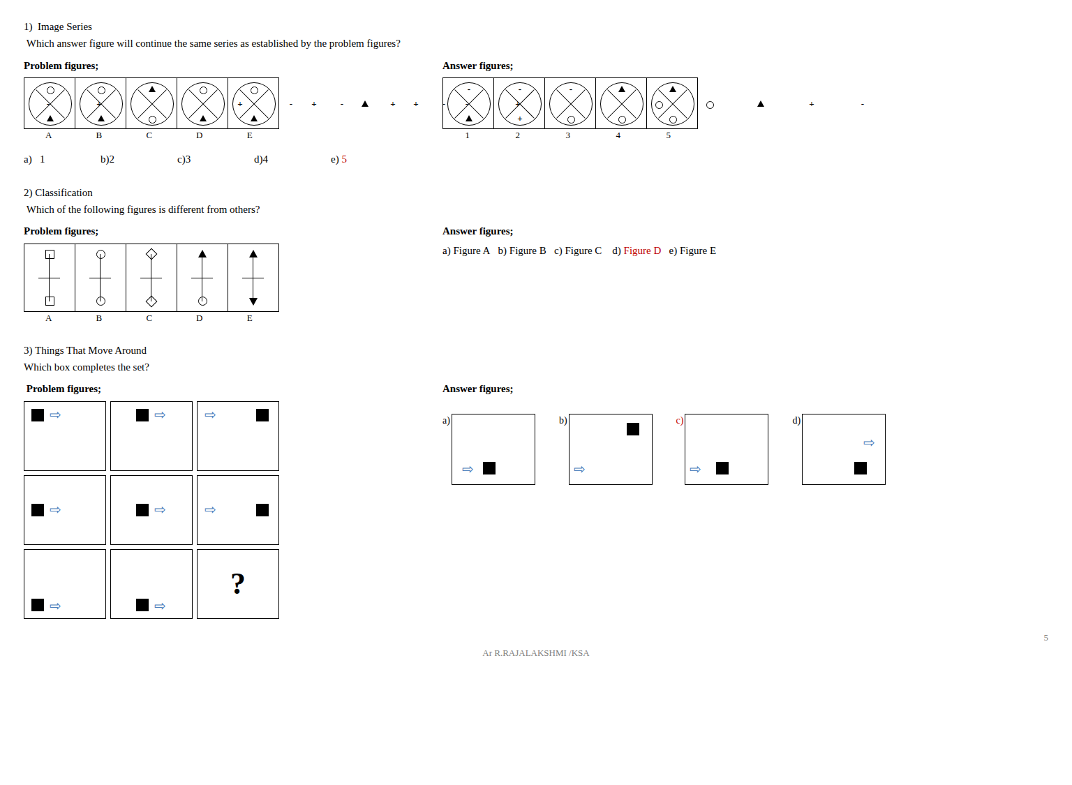1) Image Series
Which answer figure will continue the same series as established by the problem figures?
Problem figures;
Answer figures;
+
-
-
+
-
+
+
-
-
+
ABCDE
-
+
-
+
-
+
+
-
-
+
12345
a) 1
b)2
c)3
d)4
e) 5
2) Classification
Which of the following figures is different from others?
Problem figures;
Answer figures;
ABCDE
a) Figure A b) Figure B c) Figure C d) Figure D e) Figure E
3) Things That Move Around
Which box completes the set?
Problem figures;
Answer figures;
⇨
⇨
⇨
⇨
⇨
⇨
⇨
⇨
?
a)
⇨
b)
⇨
c)
⇨
d)
⇨
5 Ar R.RAJALAKSHMI /KSA